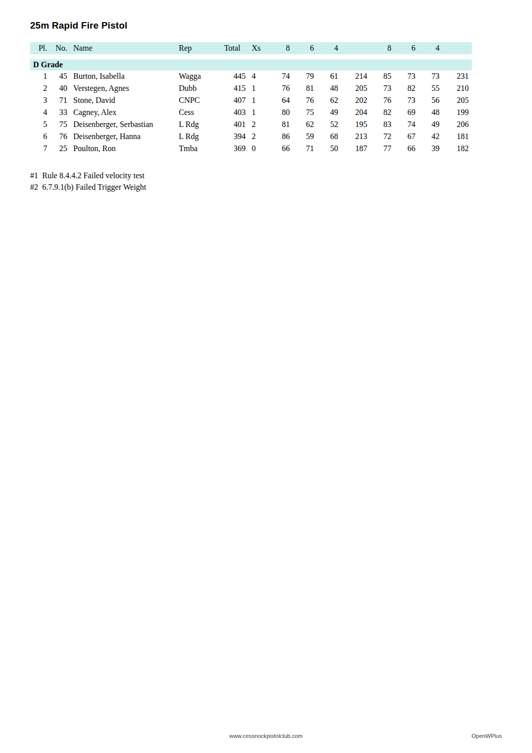25m Rapid Fire Pistol
| Pl. | No. | Name | Rep | Total | Xs | 8 | 6 | 4 | | 8 | 6 | 4 | |
| --- | --- | --- | --- | --- | --- | --- | --- | --- | --- | --- | --- | --- | --- |
| D Grade |
| 1 | 45 | Burton, Isabella | Wagga | 445 | 4 | 74 | 79 | 61 | 214 | 85 | 73 | 73 | 231 |
| 2 | 40 | Verstegen, Agnes | Dubb | 415 | 1 | 76 | 81 | 48 | 205 | 73 | 82 | 55 | 210 |
| 3 | 71 | Stone, David | CNPC | 407 | 1 | 64 | 76 | 62 | 202 | 76 | 73 | 56 | 205 |
| 4 | 33 | Cagney, Alex | Cess | 403 | 1 | 80 | 75 | 49 | 204 | 82 | 69 | 48 | 199 |
| 5 | 75 | Deisenberger, Serbastian | L Rdg | 401 | 2 | 81 | 62 | 52 | 195 | 83 | 74 | 49 | 206 |
| 6 | 76 | Deisenberger, Hanna | L Rdg | 394 | 2 | 86 | 59 | 68 | 213 | 72 | 67 | 42 | 181 |
| 7 | 25 | Poulton, Ron | Tmba | 369 | 0 | 66 | 71 | 50 | 187 | 77 | 66 | 39 | 182 |
#1 Rule 8.4.4.2 Failed velocity test
#2 6.7.9.1(b) Failed Trigger Weight
www.cessnockpistolclub.com
OpenWPlus